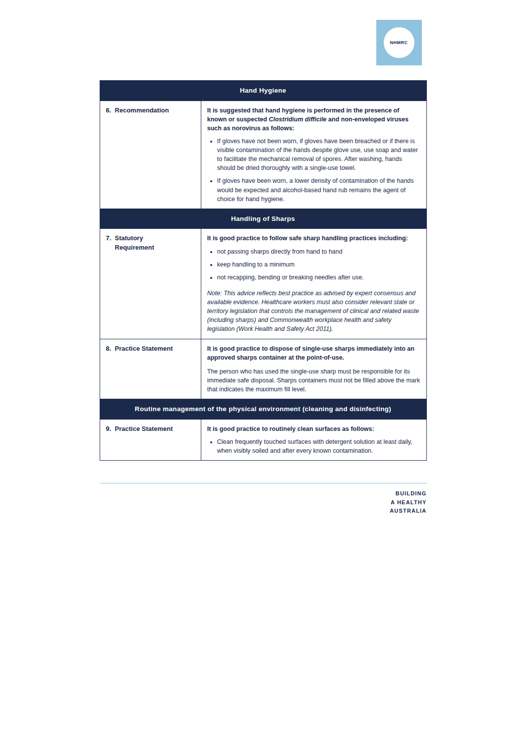NHMRC
| Hand Hygiene |
| 6. Recommendation | It is suggested that hand hygiene is performed in the presence of known or suspected Clostridium difficile and non-enveloped viruses such as norovirus as follows: If gloves have not been worn, if gloves have been breached or if there is visible contamination of the hands despite glove use, use soap and water to facilitate the mechanical removal of spores. After washing, hands should be dried thoroughly with a single-use towel. If gloves have been worn, a lower density of contamination of the hands would be expected and alcohol-based hand rub remains the agent of choice for hand hygiene. |
| Handling of Sharps |
| 7. Statutory Requirement | It is good practice to follow safe sharp handling practices including: not passing sharps directly from hand to hand keep handling to a minimum not recapping, bending or breaking needles after use. Note: This advice reflects best practice as advised by expert consensus and available evidence. Healthcare workers must also consider relevant state or territory legislation that controls the management of clinical and related waste (including sharps) and Commonwealth workplace health and safety legislation (Work Health and Safety Act 2011). |
| 8. Practice Statement | It is good practice to dispose of single-use sharps immediately into an approved sharps container at the point-of-use. The person who has used the single-use sharp must be responsible for its immediate safe disposal. Sharps containers must not be filled above the mark that indicates the maximum fill level. |
| Routine management of the physical environment (cleaning and disinfecting) |
| 9. Practice Statement | It is good practice to routinely clean surfaces as follows: Clean frequently touched surfaces with detergent solution at least daily, when visibly soiled and after every known contamination. |
BUILDING
A HEALTHY
AUSTRALIA